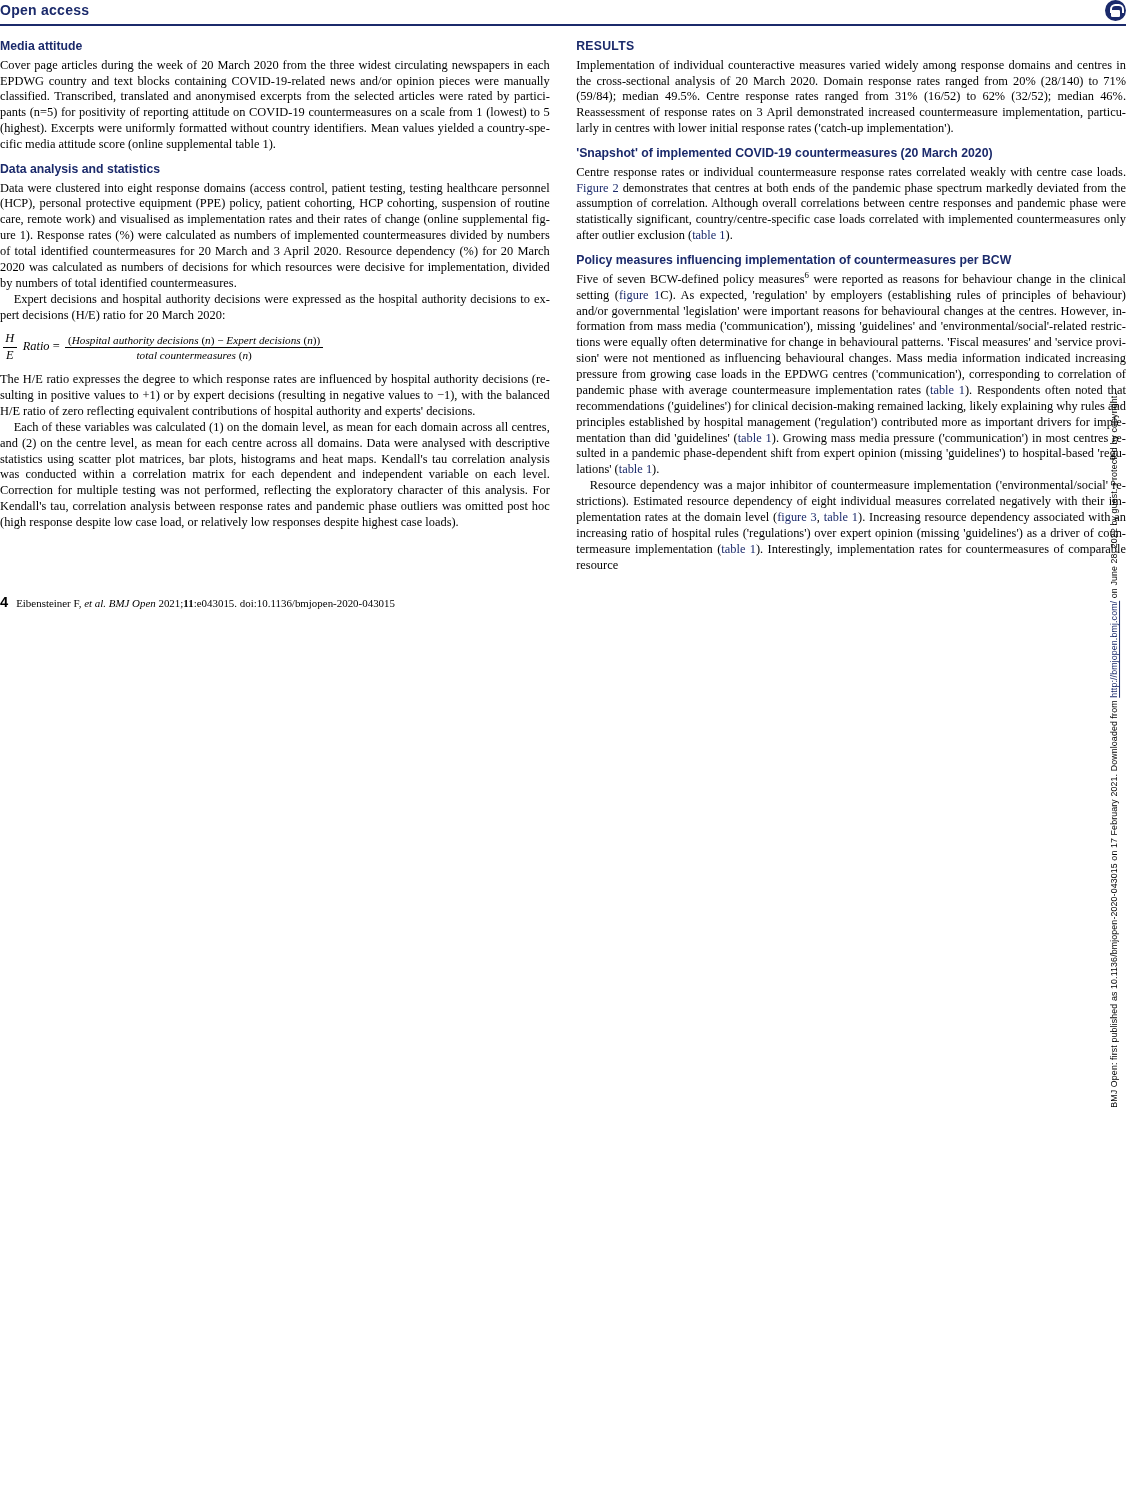BMJ Open: first published as 10.1136/bmjopen-2020-043015 on 17 February 2021. Downloaded from http://bmjopen.bmj.com/ on June 28, 2022 by guest. Protected by copyright.
Open access
Media attitude
Cover page articles during the week of 20 March 2020 from the three widest circulating newspapers in each EPDWG country and text blocks containing COVID-19-related news and/or opinion pieces were manually classified. Transcribed, translated and anonymised excerpts from the selected articles were rated by participants (n=5) for positivity of reporting attitude on COVID-19 countermeasures on a scale from 1 (lowest) to 5 (highest). Excerpts were uniformly formatted without country identifiers. Mean values yielded a country-specific media attitude score (online supplemental table 1).
Data analysis and statistics
Data were clustered into eight response domains (access control, patient testing, testing healthcare personnel (HCP), personal protective equipment (PPE) policy, patient cohorting, HCP cohorting, suspension of routine care, remote work) and visualised as implementation rates and their rates of change (online supplemental figure 1). Response rates (%) were calculated as numbers of implemented countermeasures divided by numbers of total identified countermeasures for 20 March and 3 April 2020. Resource dependency (%) for 20 March 2020 was calculated as numbers of decisions for which resources were decisive for implementation, divided by numbers of total identified countermeasures.
Expert decisions and hospital authority decisions were expressed as the hospital authority decisions to expert decisions (H/E) ratio for 20 March 2020:
HE Ratio = (Hospital authority decisions (n) − Expert decisions (n)) total countermeasures (n)
The H/E ratio expresses the degree to which response rates are influenced by hospital authority decisions (resulting in positive values to +1) or by expert decisions (resulting in negative values to −1), with the balanced H/E ratio of zero reflecting equivalent contributions of hospital authority and experts' decisions.
Each of these variables was calculated (1) on the domain level, as mean for each domain across all centres, and (2) on the centre level, as mean for each centre across all domains. Data were analysed with descriptive statistics using scatter plot matrices, bar plots, histograms and heat maps. Kendall's tau correlation analysis was conducted within a correlation matrix for each dependent and independent variable on each level. Correction for multiple testing was not performed, reflecting the exploratory character of this analysis. For Kendall's tau, correlation analysis between response rates and pandemic phase outliers was omitted post hoc (high response despite low case load, or relatively low responses despite highest case loads).
Results
Implementation of individual counteractive measures varied widely among response domains and centres in the cross-sectional analysis of 20 March 2020. Domain response rates ranged from 20% (28/140) to 71% (59/84); median 49.5%. Centre response rates ranged from 31% (16/52) to 62% (32/52); median 46%. Reassessment of response rates on 3 April demonstrated increased countermeasure implementation, particularly in centres with lower initial response rates ('catch-up implementation').
'Snapshot' of implemented COVID-19 countermeasures (20 March 2020)
Centre response rates or individual countermeasure response rates correlated weakly with centre case loads. Figure 2 demonstrates that centres at both ends of the pandemic phase spectrum markedly deviated from the assumption of correlation. Although overall correlations between centre responses and pandemic phase were statistically significant, country/centre-specific case loads correlated with implemented countermeasures only after outlier exclusion (table 1).
Policy measures influencing implementation of countermeasures per BCW
Five of seven BCW-defined policy measures6 were reported as reasons for behaviour change in the clinical setting (figure 1 C). As expected, 'regulation' by employers (establishing rules of principles of behaviour) and/or governmental 'legislation' were important reasons for behavioural changes at the centres. However, information from mass media ('communication'), missing 'guidelines' and 'environmental/social'-related restrictions were equally often determinative for change in behavioural patterns. 'Fiscal measures' and 'service provision' were not mentioned as influencing behavioural changes. Mass media information indicated increasing pressure from growing case loads in the EPDWG centres ('communication'), corresponding to correlation of pandemic phase with average countermeasure implementation rates (table 1). Respondents often noted that recommendations ('guidelines') for clinical decision-making remained lacking, likely explaining why rules and principles established by hospital management ('regulation') contributed more as important drivers for implementation than did 'guidelines' (table 1). Growing mass media pressure ('communication') in most centres resulted in a pandemic phase-dependent shift from expert opinion (missing 'guidelines') to hospital-based 'regulations' (table 1).
Resource dependency was a major inhibitor of countermeasure implementation ('environmental/social' restrictions). Estimated resource dependency of eight individual measures correlated negatively with their implementation rates at the domain level (figure 3, table 1). Increasing resource dependency associated with an increasing ratio of hospital rules ('regulations') over expert opinion (missing 'guidelines') as a driver of countermeasure implementation (table 1). Interestingly, implementation rates for countermeasures of comparable resource
4
Eibensteiner F, et al. BMJ Open 2021;11:e043015. doi:10.1136/bmjopen-2020-043015